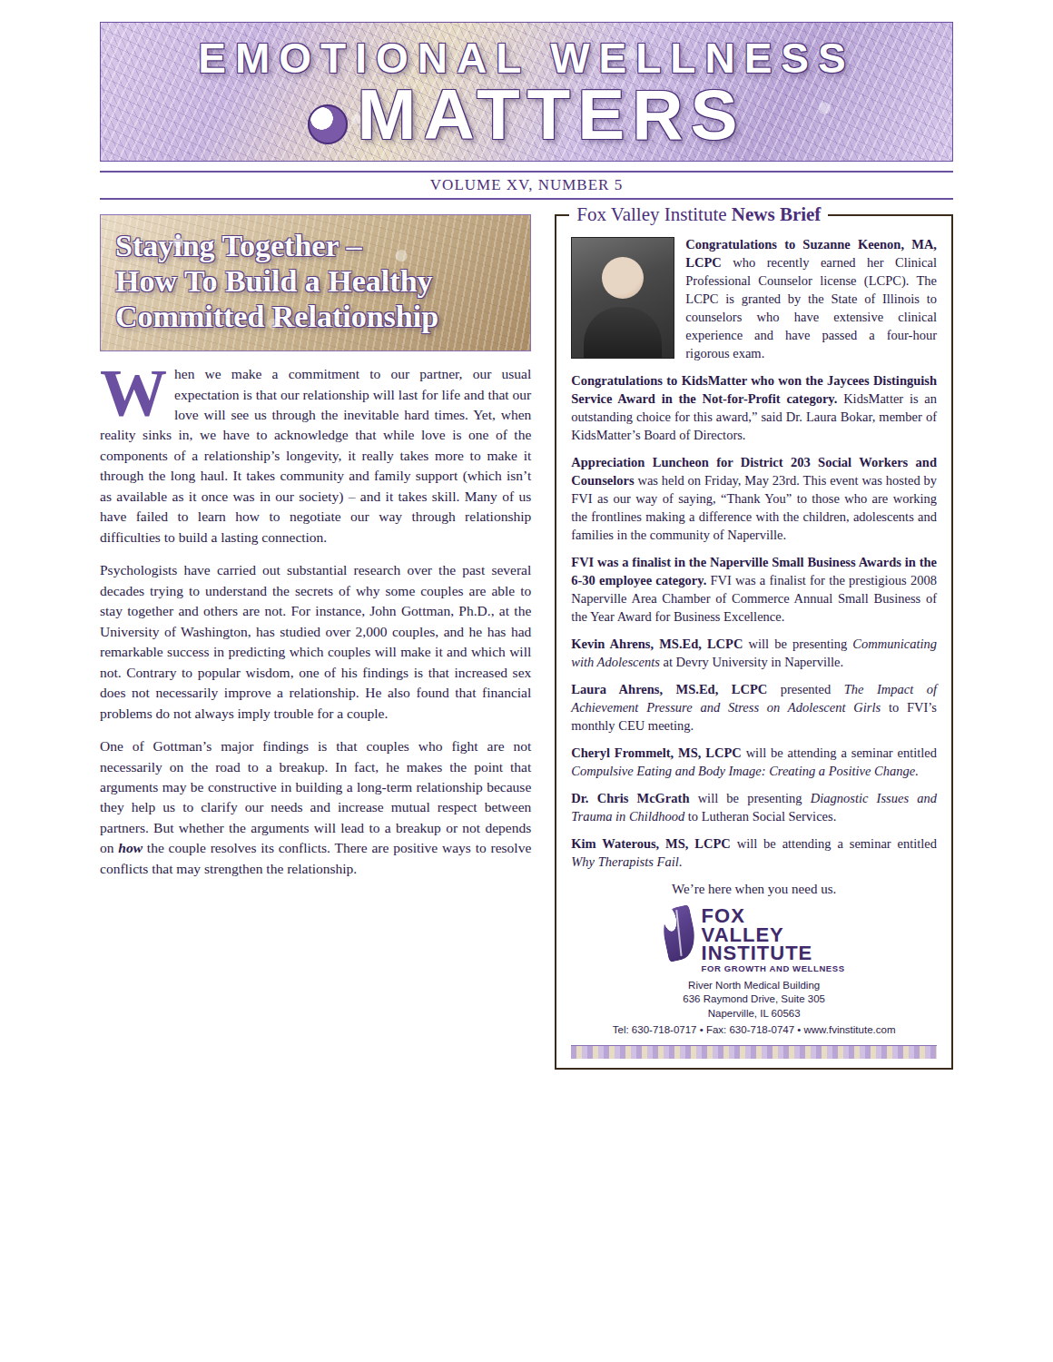EMOTIONAL WELLNESS MATTERS
VOLUME XV, NUMBER 5
Staying Together –
How To Build a Healthy
Committed Relationship
When we make a commitment to our partner, our usual expectation is that our relationship will last for life and that our love will see us through the inevitable hard times. Yet, when reality sinks in, we have to acknowledge that while love is one of the components of a relationship’s longevity, it really takes more to make it through the long haul. It takes community and family support (which isn’t as available as it once was in our society) – and it takes skill. Many of us have failed to learn how to negotiate our way through relationship difficulties to build a lasting connection.
Psychologists have carried out substantial research over the past several decades trying to understand the secrets of why some couples are able to stay together and others are not. For instance, John Gottman, Ph.D., at the University of Washington, has studied over 2,000 couples, and he has had remarkable success in predicting which couples will make it and which will not. Contrary to popular wisdom, one of his findings is that increased sex does not necessarily improve a relationship. He also found that financial problems do not always imply trouble for a couple.
One of Gottman’s major findings is that couples who fight are not necessarily on the road to a breakup. In fact, he makes the point that arguments may be constructive in building a long-term relationship because they help us to clarify our needs and increase mutual respect between partners. But whether the arguments will lead to a breakup or not depends on how the couple resolves its conflicts. There are positive ways to resolve conflicts that may strengthen the relationship.
Fox Valley Institute News Brief
Congratulations to Suzanne Keenon, MA, LCPC who recently earned her Clinical Professional Counselor license (LCPC). The LCPC is granted by the State of Illinois to counselors who have extensive clinical experience and have passed a four-hour rigorous exam.
Congratulations to KidsMatter who won the Jaycees Distinguish Service Award in the Not-for-Profit category. KidsMatter is an outstanding choice for this award,” said Dr. Laura Bokar, member of KidsMatter’s Board of Directors.
Appreciation Luncheon for District 203 Social Workers and Counselors was held on Friday, May 23rd. This event was hosted by FVI as our way of saying, “Thank You” to those who are working the frontlines making a difference with the children, adolescents and families in the community of Naperville.
FVI was a finalist in the Naperville Small Business Awards in the 6-30 employee category. FVI was a finalist for the prestigious 2008 Naperville Area Chamber of Commerce Annual Small Business of the Year Award for Business Excellence.
Kevin Ahrens, MS.Ed, LCPC will be presenting Communicating with Adolescents at Devry University in Naperville.
Laura Ahrens, MS.Ed, LCPC presented The Impact of Achievement Pressure and Stress on Adolescent Girls to FVI’s monthly CEU meeting.
Cheryl Frommelt, MS, LCPC will be attending a seminar entitled Compulsive Eating and Body Image: Creating a Positive Change.
Dr. Chris McGrath will be presenting Diagnostic Issues and Trauma in Childhood to Lutheran Social Services.
Kim Waterous, MS, LCPC will be attending a seminar entitled Why Therapists Fail.
We’re here when you need us.
FOX VALLEY INSTITUTE FOR GROWTH AND WELLNESS
River North Medical Building
636 Raymond Drive, Suite 305
Naperville, IL 60563
Tel: 630-718-0717 • Fax: 630-718-0747 • www.fvinstitute.com